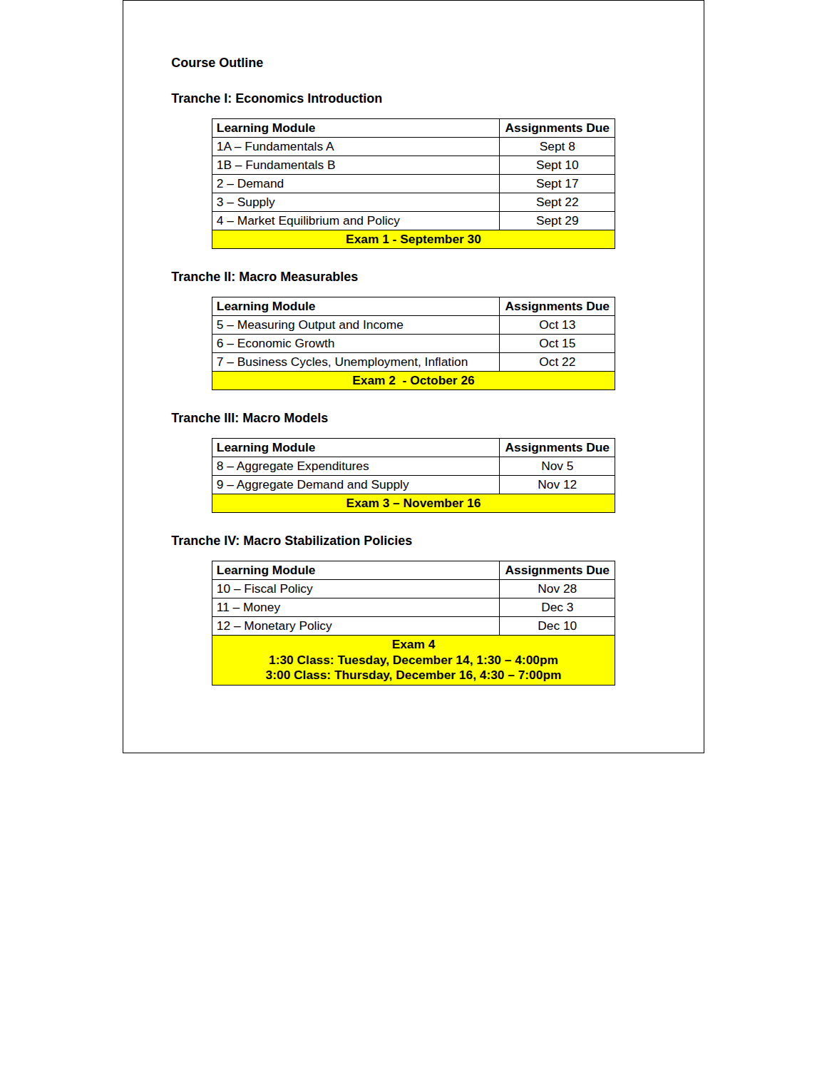Course Outline
Tranche I: Economics Introduction
| Learning Module | Assignments Due |
| --- | --- |
| 1A – Fundamentals A | Sept 8 |
| 1B – Fundamentals B | Sept 10 |
| 2 – Demand | Sept 17 |
| 3 – Supply | Sept 22 |
| 4 – Market Equilibrium and Policy | Sept 29 |
| Exam 1 - September 30 |
Tranche II: Macro Measurables
| Learning Module | Assignments Due |
| --- | --- |
| 5 – Measuring Output and Income | Oct 13 |
| 6 – Economic Growth | Oct 15 |
| 7 – Business Cycles, Unemployment, Inflation | Oct 22 |
| Exam 2 - October 26 |
Tranche III: Macro Models
| Learning Module | Assignments Due |
| --- | --- |
| 8 – Aggregate Expenditures | Nov 5 |
| 9 – Aggregate Demand and Supply | Nov 12 |
| Exam 3 – November 16 |
Tranche IV: Macro Stabilization Policies
| Learning Module | Assignments Due |
| --- | --- |
| 10 – Fiscal Policy | Nov 28 |
| 11 – Money | Dec 3 |
| 12 – Monetary Policy | Dec 10 |
| Exam 4 1:30 Class: Tuesday, December 14, 1:30 – 4:00pm 3:00 Class: Thursday, December 16, 4:30 – 7:00pm |